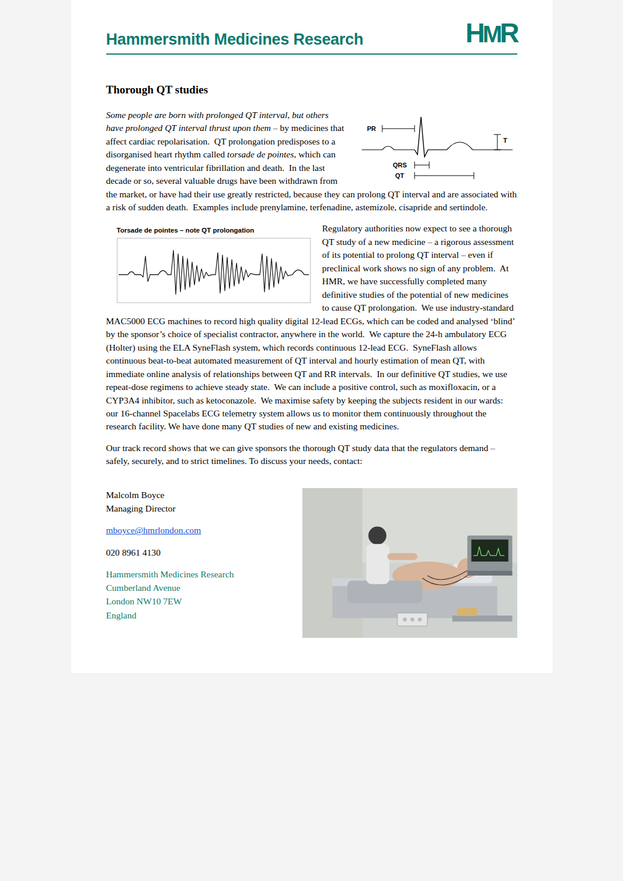Hammersmith Medicines Research
HMR
Thorough QT studies
PR QRS QT T
Some people are born with prolonged QT interval, but others have prolonged QT interval thrust upon them – by medicines that affect cardiac repolarisation. QT prolongation predisposes to a disorganised heart rhythm called torsade de pointes, which can degenerate into ventricular fibrillation and death. In the last decade or so, several valuable drugs have been withdrawn from the market, or have had their use greatly restricted, because they can prolong QT interval and are associated with a risk of sudden death. Examples include prenylamine, terfenadine, astemizole, cisapride and sertindole.
Torsade de pointes – note QT prolongation
Regulatory authorities now expect to see a thorough QT study of a new medicine – a rigorous assessment of its potential to prolong QT interval – even if preclinical work shows no sign of any problem. At HMR, we have successfully completed many definitive studies of the potential of new medicines to cause QT prolongation. We use industry-standard MAC5000 ECG machines to record high quality digital 12-lead ECGs, which can be coded and analysed ‘blind’ by the sponsor’s choice of specialist contractor, anywhere in the world. We capture the 24-h ambulatory ECG (Holter) using the ELA SyneFlash system, which records continuous 12-lead ECG. SyneFlash allows continuous beat-to-beat automated measurement of QT interval and hourly estimation of mean QT, with immediate online analysis of relationships between QT and RR intervals. In our definitive QT studies, we use repeat-dose regimens to achieve steady state. We can include a positive control, such as moxifloxacin, or a CYP3A4 inhibitor, such as ketoconazole. We maximise safety by keeping the subjects resident in our wards: our 16-channel Spacelabs ECG telemetry system allows us to monitor them continuously throughout the research facility. We have done many QT studies of new and existing medicines.
Our track record shows that we can give sponsors the thorough QT study data that the regulators demand – safely, securely, and to strict timelines. To discuss your needs, contact:
Malcolm Boyce
Managing Director
mboyce@hmrlondon.com
020 8961 4130
Hammersmith Medicines Research
Cumberland Avenue
London NW10 7EW
England